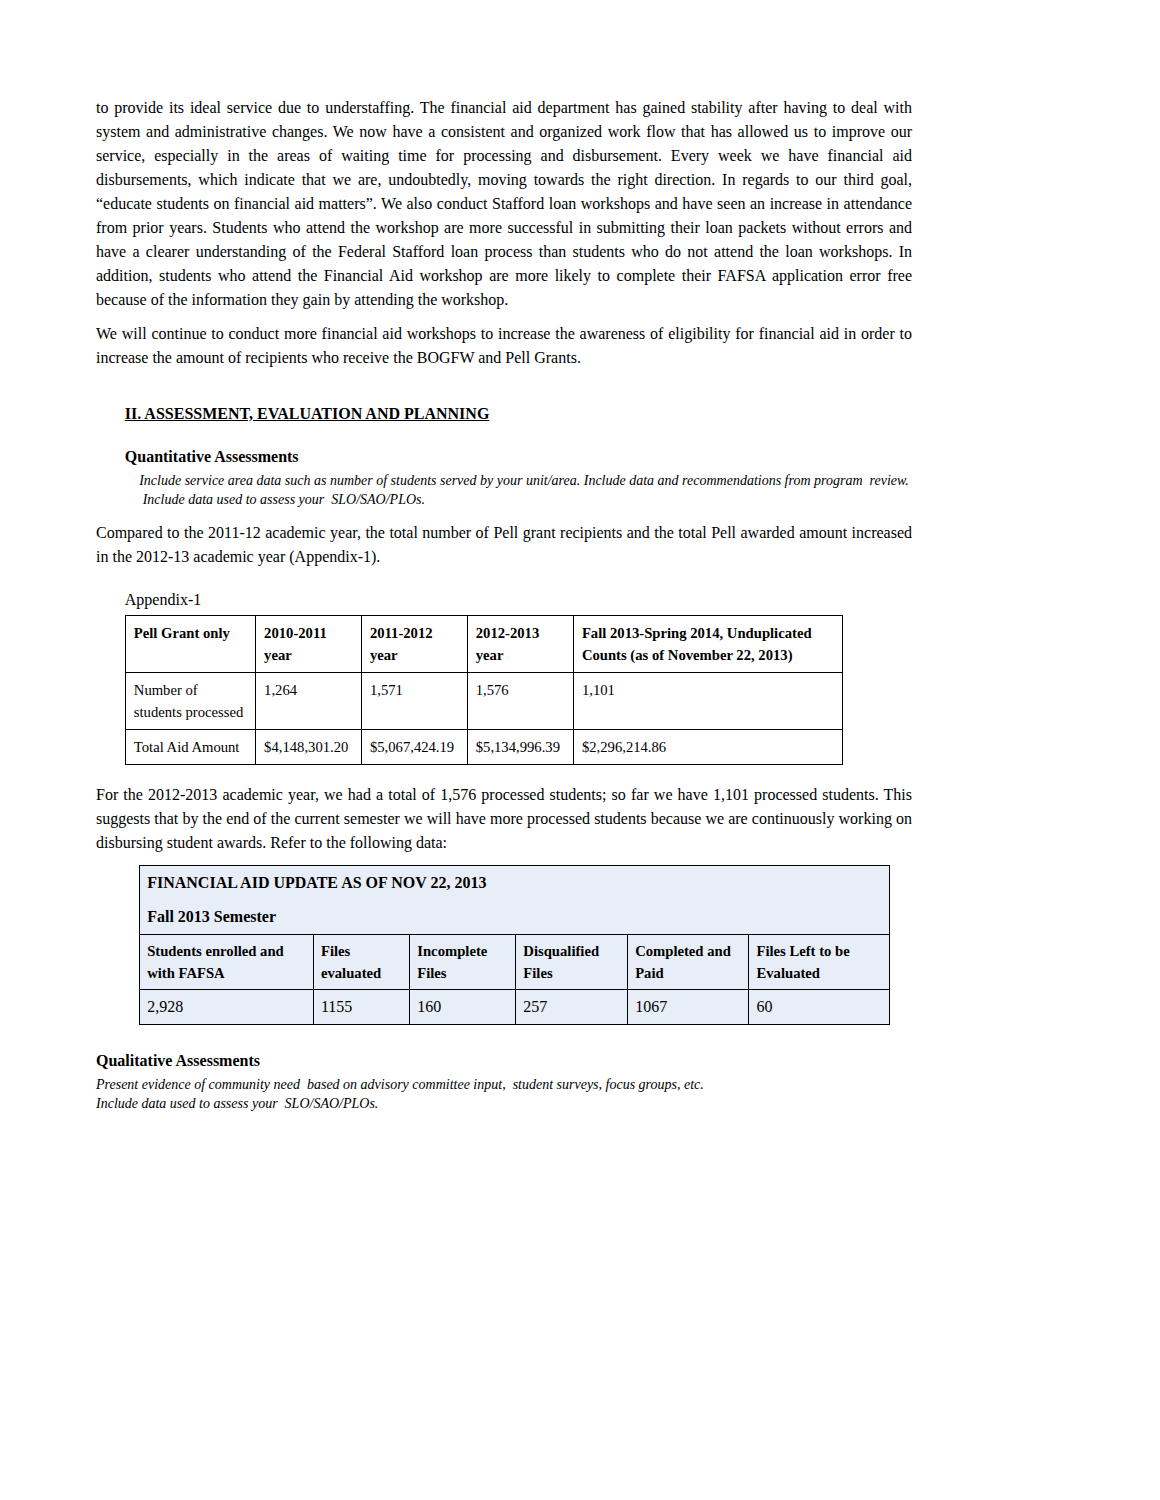to provide its ideal service due to understaffing. The financial aid department has gained stability after having to deal with system and administrative changes. We now have a consistent and organized work flow that has allowed us to improve our service, especially in the areas of waiting time for processing and disbursement. Every week we have financial aid disbursements, which indicate that we are, undoubtedly, moving towards the right direction. In regards to our third goal, “educate students on financial aid matters”. We also conduct Stafford loan workshops and have seen an increase in attendance from prior years. Students who attend the workshop are more successful in submitting their loan packets without errors and have a clearer understanding of the Federal Stafford loan process than students who do not attend the loan workshops. In addition, students who attend the Financial Aid workshop are more likely to complete their FAFSA application error free because of the information they gain by attending the workshop.
We will continue to conduct more financial aid workshops to increase the awareness of eligibility for financial aid in order to increase the amount of recipients who receive the BOGFW and Pell Grants.
II. ASSESSMENT, EVALUATION AND PLANNING
Quantitative Assessments
Include service area data such as number of students served by your unit/area. Include data and recommendations from program review.
Include data used to assess your SLO/SAO/PLOs.
Compared to the 2011-12 academic year, the total number of Pell grant recipients and the total Pell awarded amount increased in the 2012-13 academic year (Appendix-1).
Appendix-1
| Pell Grant only | 2010-2011 year | 2011-2012 year | 2012-2013 year | Fall 2013-Spring 2014, Unduplicated Counts (as of November 22, 2013) |
| --- | --- | --- | --- | --- |
| Number of students processed | 1,264 | 1,571 | 1,576 | 1,101 |
| Total Aid Amount | $4,148,301.20 | $5,067,424.19 | $5,134,996.39 | $2,296,214.86 |
For the 2012-2013 academic year, we had a total of 1,576 processed students; so far we have 1,101 processed students. This suggests that by the end of the current semester we will have more processed students because we are continuously working on disbursing student awards. Refer to the following data:
| FINANCIAL AID UPDATE AS OF NOV 22, 2013 |
| Fall 2013 Semester |
| Students enrolled and with FAFSA | Files evaluated | Incomplete Files | Disqualified Files | Completed and Paid | Files Left to be Evaluated |
| 2,928 | 1155 | 160 | 257 | 1067 | 60 |
Qualitative Assessments
Present evidence of community need based on advisory committee input, student surveys, focus groups, etc.
Include data used to assess your SLO/SAO/PLOs.